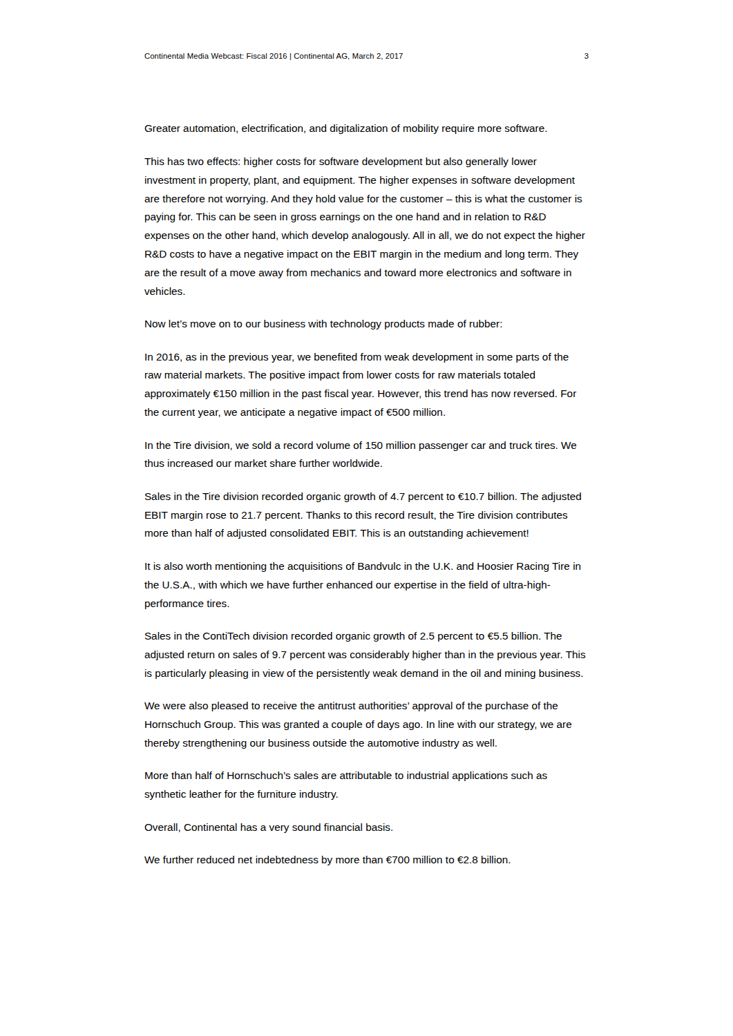Continental Media Webcast: Fiscal 2016 | Continental AG, March 2, 2017 3
Greater automation, electrification, and digitalization of mobility require more software.
This has two effects: higher costs for software development but also generally lower investment in property, plant, and equipment. The higher expenses in software development are therefore not worrying. And they hold value for the customer – this is what the customer is paying for. This can be seen in gross earnings on the one hand and in relation to R&D expenses on the other hand, which develop analogously. All in all, we do not expect the higher R&D costs to have a negative impact on the EBIT margin in the medium and long term. They are the result of a move away from mechanics and toward more electronics and software in vehicles.
Now let’s move on to our business with technology products made of rubber:
In 2016, as in the previous year, we benefited from weak development in some parts of the raw material markets. The positive impact from lower costs for raw materials totaled approximately €150 million in the past fiscal year. However, this trend has now reversed. For the current year, we anticipate a negative impact of €500 million.
In the Tire division, we sold a record volume of 150 million passenger car and truck tires. We thus increased our market share further worldwide.
Sales in the Tire division recorded organic growth of 4.7 percent to €10.7 billion. The adjusted EBIT margin rose to 21.7 percent. Thanks to this record result, the Tire division contributes more than half of adjusted consolidated EBIT. This is an outstanding achievement!
It is also worth mentioning the acquisitions of Bandvulc in the U.K. and Hoosier Racing Tire in the U.S.A., with which we have further enhanced our expertise in the field of ultra-high-performance tires.
Sales in the ContiTech division recorded organic growth of 2.5 percent to €5.5 billion. The adjusted return on sales of 9.7 percent was considerably higher than in the previous year. This is particularly pleasing in view of the persistently weak demand in the oil and mining business.
We were also pleased to receive the antitrust authorities’ approval of the purchase of the Hornschuch Group. This was granted a couple of days ago. In line with our strategy, we are thereby strengthening our business outside the automotive industry as well.
More than half of Hornschuch’s sales are attributable to industrial applications such as synthetic leather for the furniture industry.
Overall, Continental has a very sound financial basis.
We further reduced net indebtedness by more than €700 million to €2.8 billion.